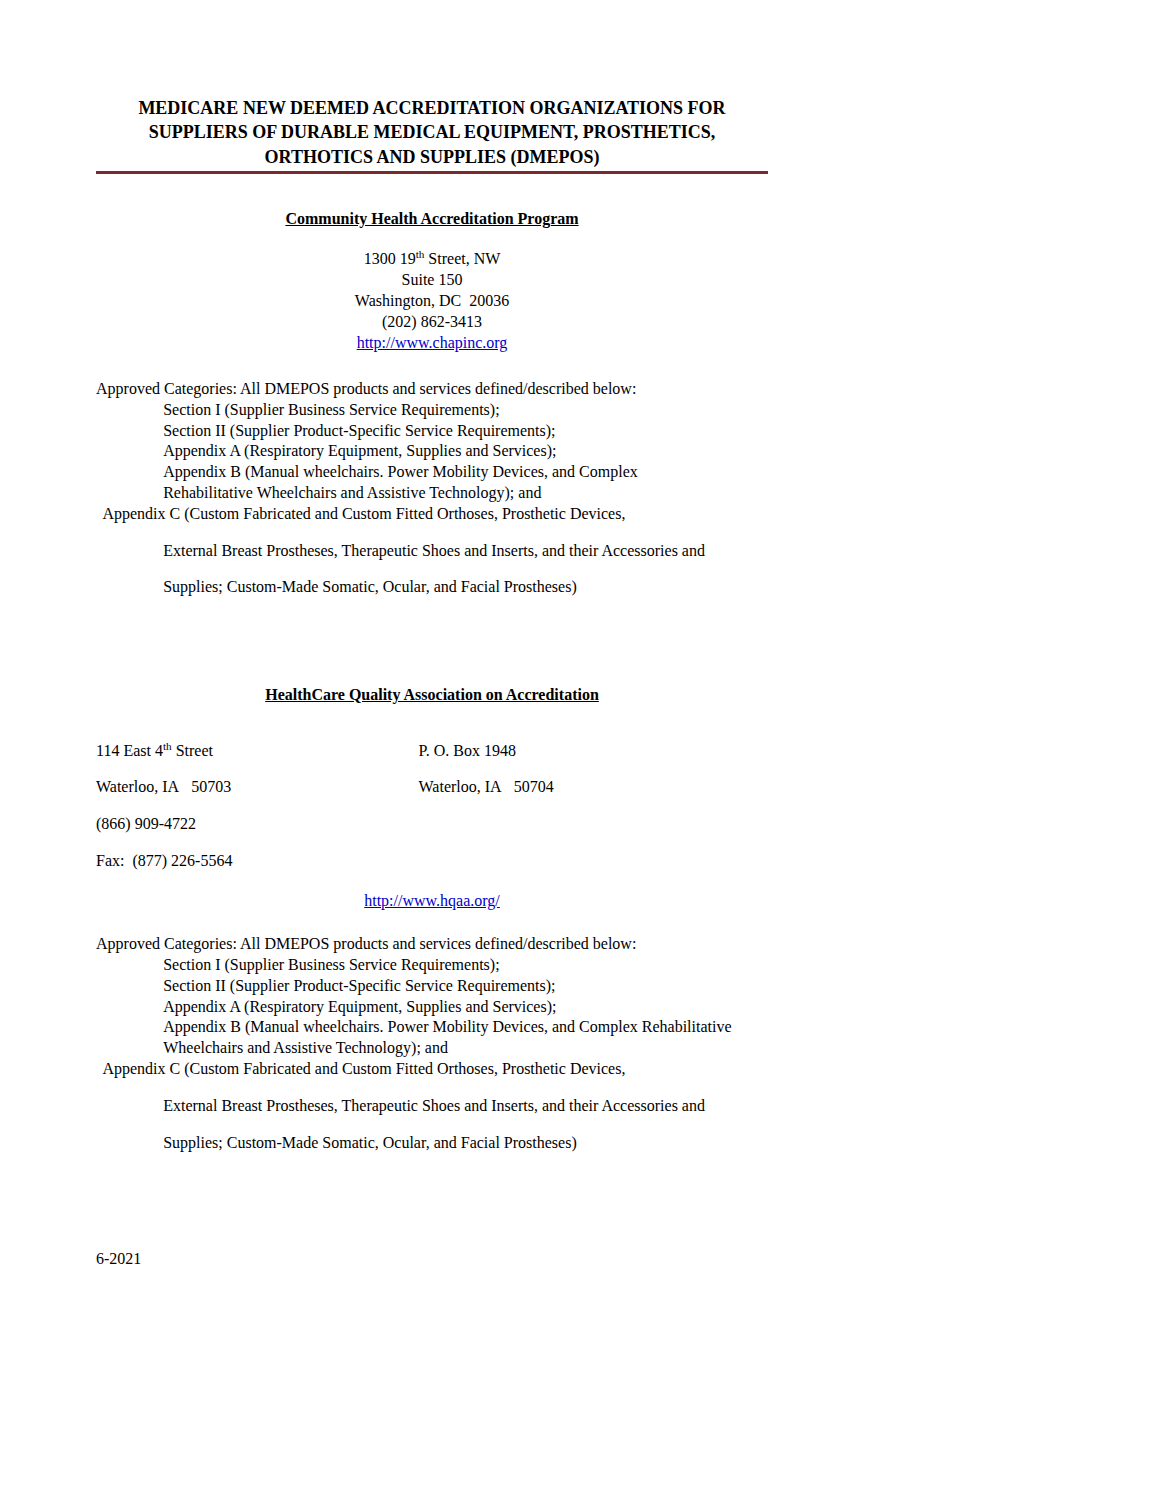Medicare New Deemed Accreditation Organizations for Suppliers of Durable Medical Equipment, Prosthetics, Orthotics and Supplies (DMEPOS)
Community Health Accreditation Program
1300 19th Street, NW
Suite 150
Washington, DC 20036
(202) 862-3413
http://www.chapinc.org
Approved Categories: All DMEPOS products and services defined/described below:
Section I (Supplier Business Service Requirements);
Section II (Supplier Product-Specific Service Requirements);
Appendix A (Respiratory Equipment, Supplies and Services);
Appendix B (Manual wheelchairs. Power Mobility Devices, and Complex
Rehabilitative Wheelchairs and Assistive Technology); and
Appendix C (Custom Fabricated and Custom Fitted Orthoses, Prosthetic Devices,
External Breast Prostheses, Therapeutic Shoes and Inserts, and their Accessories and
Supplies; Custom-Made Somatic, Ocular, and Facial Prostheses)
HealthCare Quality Association on Accreditation
| 114 East 4 th Street Waterloo, IA 50703 (866) 909-4722 Fax: (877) 226-5564 | P. O. Box 1948 Waterloo, IA 50704 |
http://www.hqaa.org/
Approved Categories: All DMEPOS products and services defined/described below:
Section I (Supplier Business Service Requirements);
Section II (Supplier Product-Specific Service Requirements);
Appendix A (Respiratory Equipment, Supplies and Services);
Appendix B (Manual wheelchairs. Power Mobility Devices, and Complex Rehabilitative
Wheelchairs and Assistive Technology); and
Appendix C (Custom Fabricated and Custom Fitted Orthoses, Prosthetic Devices,
External Breast Prostheses, Therapeutic Shoes and Inserts, and their Accessories and
Supplies; Custom-Made Somatic, Ocular, and Facial Prostheses)
6-2021